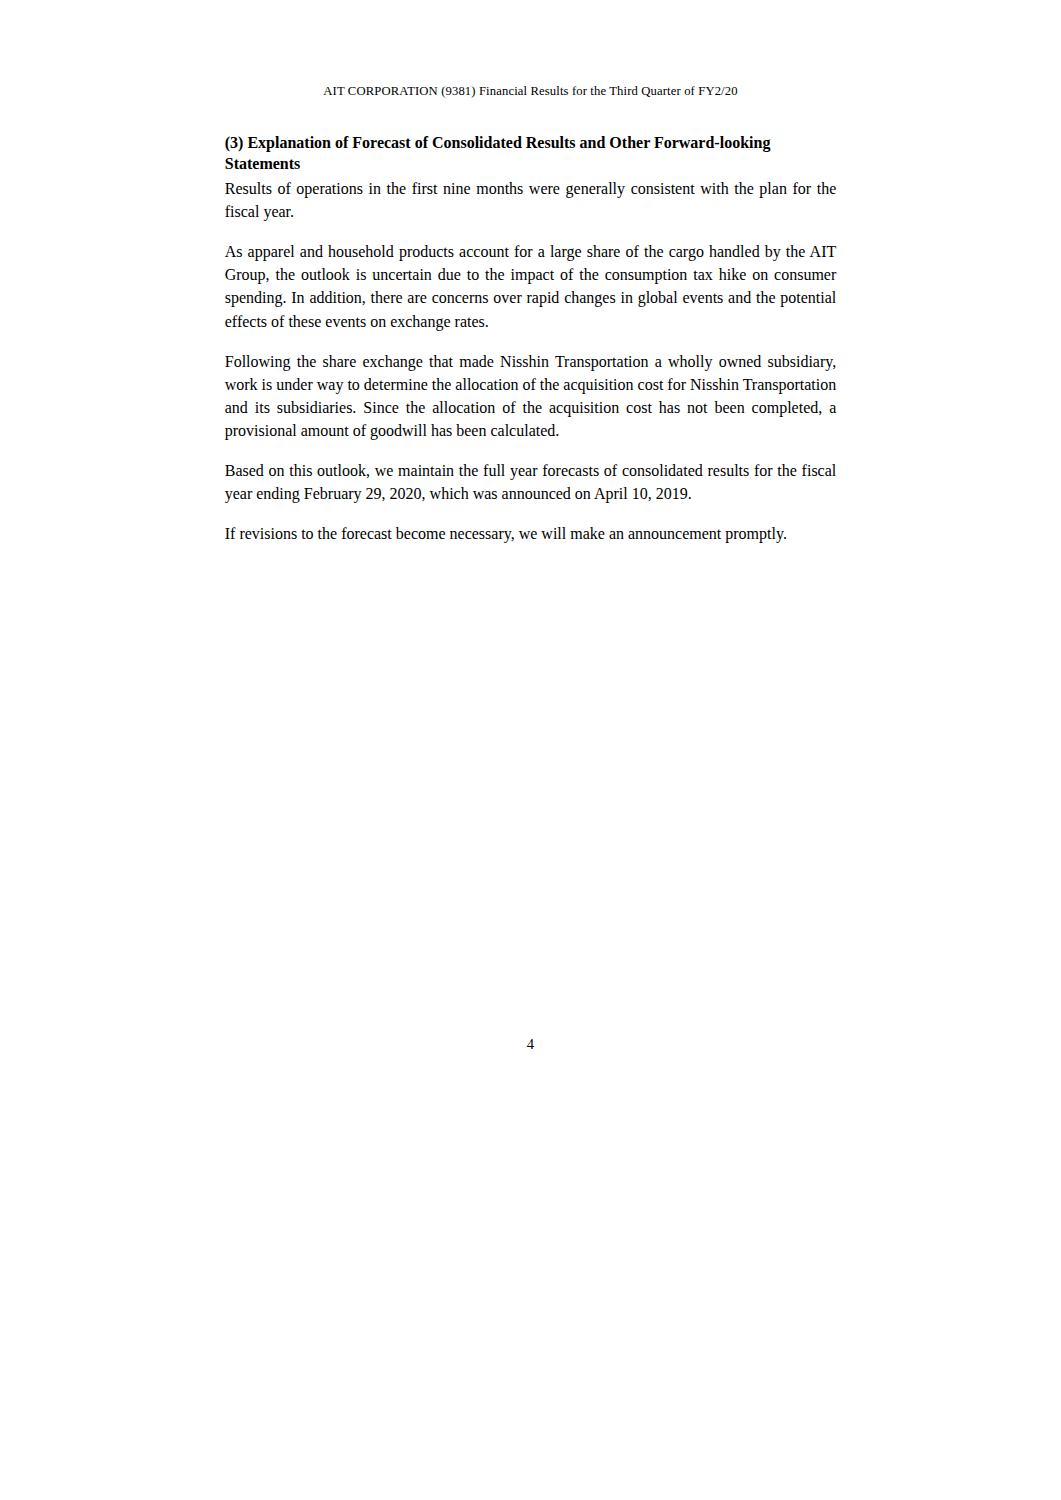AIT CORPORATION (9381) Financial Results for the Third Quarter of FY2/20
(3) Explanation of Forecast of Consolidated Results and Other Forward-looking Statements
Results of operations in the first nine months were generally consistent with the plan for the fiscal year.
As apparel and household products account for a large share of the cargo handled by the AIT Group, the outlook is uncertain due to the impact of the consumption tax hike on consumer spending. In addition, there are concerns over rapid changes in global events and the potential effects of these events on exchange rates.
Following the share exchange that made Nisshin Transportation a wholly owned subsidiary, work is under way to determine the allocation of the acquisition cost for Nisshin Transportation and its subsidiaries. Since the allocation of the acquisition cost has not been completed, a provisional amount of goodwill has been calculated.
Based on this outlook, we maintain the full year forecasts of consolidated results for the fiscal year ending February 29, 2020, which was announced on April 10, 2019.
If revisions to the forecast become necessary, we will make an announcement promptly.
4